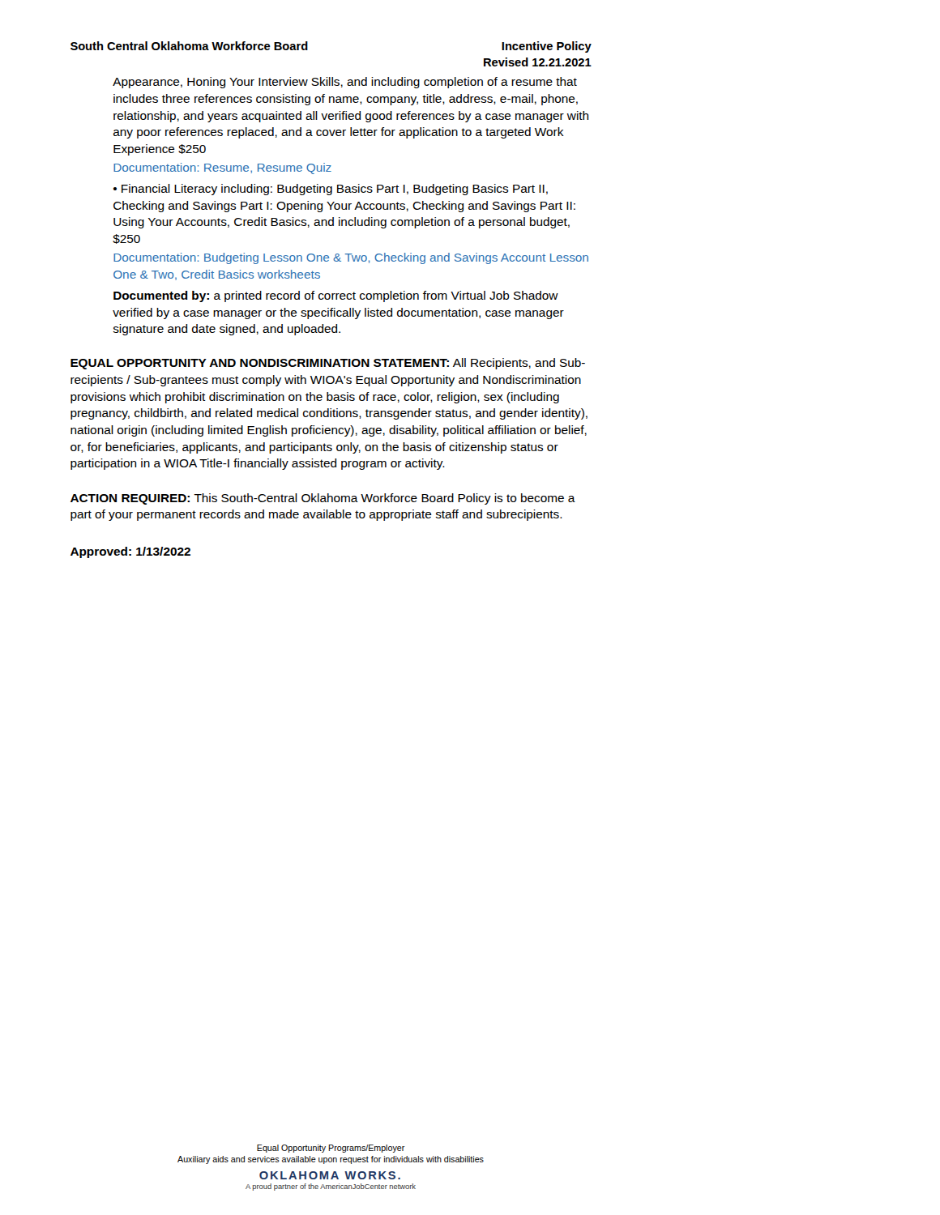South Central Oklahoma Workforce Board
Incentive Policy Revised 12.21.2021
Appearance, Honing Your Interview Skills, and including completion of a resume that includes three references consisting of name, company, title, address, e-mail, phone, relationship, and years acquainted all verified good references by a case manager with any poor references replaced, and a cover letter for application to a targeted Work Experience $250
Documentation: Resume, Resume Quiz
• Financial Literacy including: Budgeting Basics Part I, Budgeting Basics Part II, Checking and Savings Part I: Opening Your Accounts, Checking and Savings Part II: Using Your Accounts, Credit Basics, and including completion of a personal budget, $250
Documentation: Budgeting Lesson One & Two, Checking and Savings Account Lesson One & Two, Credit Basics worksheets
Documented by: a printed record of correct completion from Virtual Job Shadow verified by a case manager or the specifically listed documentation, case manager signature and date signed, and uploaded.
EQUAL OPPORTUNITY AND NONDISCRIMINATION STATEMENT: All Recipients, and Sub-recipients / Sub-grantees must comply with WIOA's Equal Opportunity and Nondiscrimination provisions which prohibit discrimination on the basis of race, color, religion, sex (including pregnancy, childbirth, and related medical conditions, transgender status, and gender identity), national origin (including limited English proficiency), age, disability, political affiliation or belief, or, for beneficiaries, applicants, and participants only, on the basis of citizenship status or participation in a WIOA Title-I financially assisted program or activity.
ACTION REQUIRED: This South-Central Oklahoma Workforce Board Policy is to become a part of your permanent records and made available to appropriate staff and subrecipients.
Approved: 1/13/2022
Equal Opportunity Programs/Employer
Auxiliary aids and services available upon request for individuals with disabilities
OKLAHOMA WORKS.
A proud partner of the AmericanJobCenter network